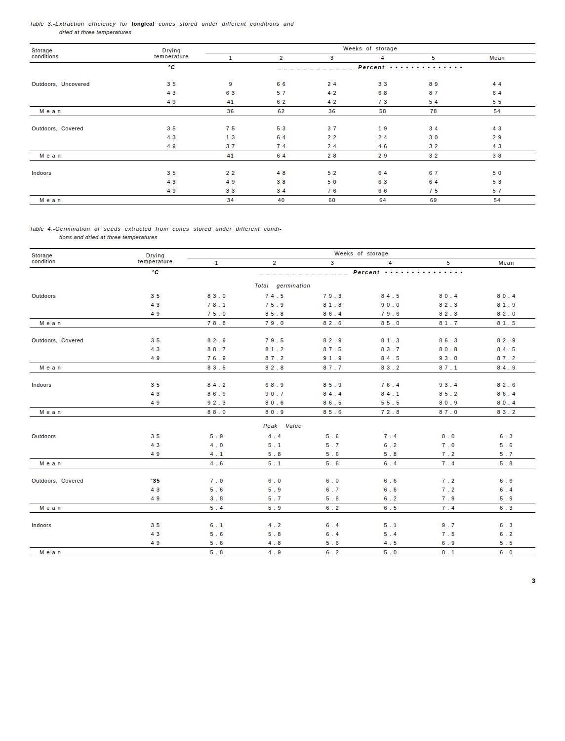Table 3.-Extraction efficiency for longleaf cones stored under different conditions and dried at three temperatures
| Storage conditions | Drying temoerature | Weeks of storage |
| 1 | 2 | 3 | 4 | 5 | Mean |
| | °C | _ _ _ _ _ _ _ _ _ _ _ _ Percent • • • • • • • • • • • • • • |
| Outdoors, Uncovered | 3 5 | 9 | 6 6 | 2 4 | 3 3 | 8 9 | 4 4 |
| | 4 3 | 6 3 | 5 7 | 4 2 | 6 8 | 8 7 | 6 4 |
| | 4 9 | 41 | 6 2 | 4 2 | 7 3 | 5 4 | 5 5 |
| M e a n | | 36 | 62 | 36 | 58 | 78 | 54 |
| Outdoors, Covered | 3 5 | 7 5 | 5 3 | 3 7 | 1 9 | 3 4 | 4 3 |
| | 4 3 | 1 3 | 6 4 | 2 2 | 2 4 | 3 0 | 2 9 |
| | 4 9 | 3 7 | 7 4 | 2 4 | 4 6 | 3 2 | 4 3 |
| M e a n | | 41 | 6 4 | 2 8 | 2 9 | 3 2 | 3 8 |
| Indoors | 3 5 | 2 2 | 4 8 | 5 2 | 6 4 | 6 7 | 5 0 |
| | 4 3 | 4 9 | 3 8 | 5 0 | 6 3 | 6 4 | 5 3 |
| | 4 9 | 3 3 | 3 4 | 7 6 | 6 6 | 7 5 | 5 7 |
| M e a n | | 34 | 40 | 60 | 64 | 69 | 54 |
Table 4.-Germination of seeds extracted from cones stored under different condi- tions and dried at three temperatures
| Storage condition | Drying temperature | Weeks of storage |
| 1 | 2 | 3 | 4 | 5 | Mean |
| | °C | _ _ _ _ _ _ _ _ _ _ _ _ _ _ Percent • • • • • • • • • • • • • • • |
| Total germination |
| Outdoors | 3 5 | 8 3 . 0 | 7 4 . 5 | 7 9 . 3 | 8 4 . 5 | 8 0 . 4 | 8 0 . 4 |
| | 4 3 | 7 8 . 1 | 7 5 . 9 | 8 1 . 8 | 9 0 . 0 | 8 2 . 3 | 8 1 . 9 |
| | 4 9 | 7 5 . 0 | 8 5 . 8 | 8 6 . 4 | 7 9 . 6 | 8 2 . 3 | 8 2 . 0 |
| M e a n | | 7 8 . 8 | 7 9 . 0 | 8 2 . 6 | 8 5 . 0 | 8 1 . 7 | 8 1 . 5 |
| Outdoors, Covered | 3 5 | 8 2 . 9 | 7 9 . 5 | 8 2 . 9 | 8 1 . 3 | 8 6 . 3 | 8 2 . 9 |
| | 4 3 | 8 8 . 7 | 8 1 . 2 | 8 7 . 5 | 8 3 . 7 | 8 0 . 8 | 8 4 . 5 |
| | 4 9 | 7 6 . 9 | 8 7 . 2 | 9 1 . 9 | 8 4 . 5 | 9 3 . 0 | 8 7 . 2 |
| M e a n | | 8 3 . 5 | 8 2 . 8 | 8 7 . 7 | 8 3 . 2 | 8 7 . 1 | 8 4 . 9 |
| Indoors | 3 5 | 8 4 . 2 | 6 8 . 9 | 8 5 . 9 | 7 6 . 4 | 9 3 . 4 | 8 2 . 6 |
| | 4 3 | 8 6 . 9 | 9 0 . 7 | 8 4 . 4 | 8 4 . 1 | 8 5 . 2 | 8 6 . 4 |
| | 4 9 | 9 2 . 3 | 8 0 . 6 | 8 6 . 5 | 5 5 . 5 | 8 0 . 9 | 8 0 . 4 |
| M e a n | | 8 8 . 0 | 8 0 . 9 | 8 5 . 6 | 7 2 . 8 | 8 7 . 0 | 8 3 . 2 |
| Peak Value |
| Outdoors | 3 5 | 5 . 9 | 4 . 4 | 5 . 6 | 7 . 4 | 8 . 0 | 6 . 3 |
| | 4 3 | 4 . 0 | 5 . 1 | 5 . 7 | 6 . 2 | 7 . 0 | 5 . 6 |
| | 4 9 | 4 . 1 | 5 . 8 | 5 . 6 | 5 . 8 | 7 . 2 | 5 . 7 |
| M e a n | | 4 . 6 | 5 . 1 | 5 . 6 | 6 . 4 | 7 . 4 | 5 . 8 |
| Outdoors, Covered | `35 | 7 . 0 | 6 . 0 | 6 . 0 | 6 . 6 | 7 . 2 | 6 . 6 |
| | 4 3 | 5 . 6 | 5 . 9 | 6 . 7 | 6 . 6 | 7 . 2 | 6 . 4 |
| | 4 9 | 3 . 8 | 5 . 7 | 5 . 8 | 6 . 2 | 7 . 9 | 5 . 9 |
| M e a n | | 5 . 4 | 5 . 9 | 6 . 2 | 6 . 5 | 7 . 4 | 6 . 3 |
| Indoors | 3 5 | 6 . 1 | 4 . 2 | 6 . 4 | 5 . 1 | 9 . 7 | 6 . 3 |
| | 4 3 | 5 . 6 | 5 . 8 | 6 . 4 | 5 . 4 | 7 . 5 | 6 . 2 |
| | 4 9 | 5 . 6 | 4 . 8 | 5 . 6 | 4 . 5 | 6 . 9 | 5 . 5 |
| M e a n | | 5 . 8 | 4 . 9 | 6 . 2 | 5 . 0 | 8 . 1 | 6 . 0 |
3